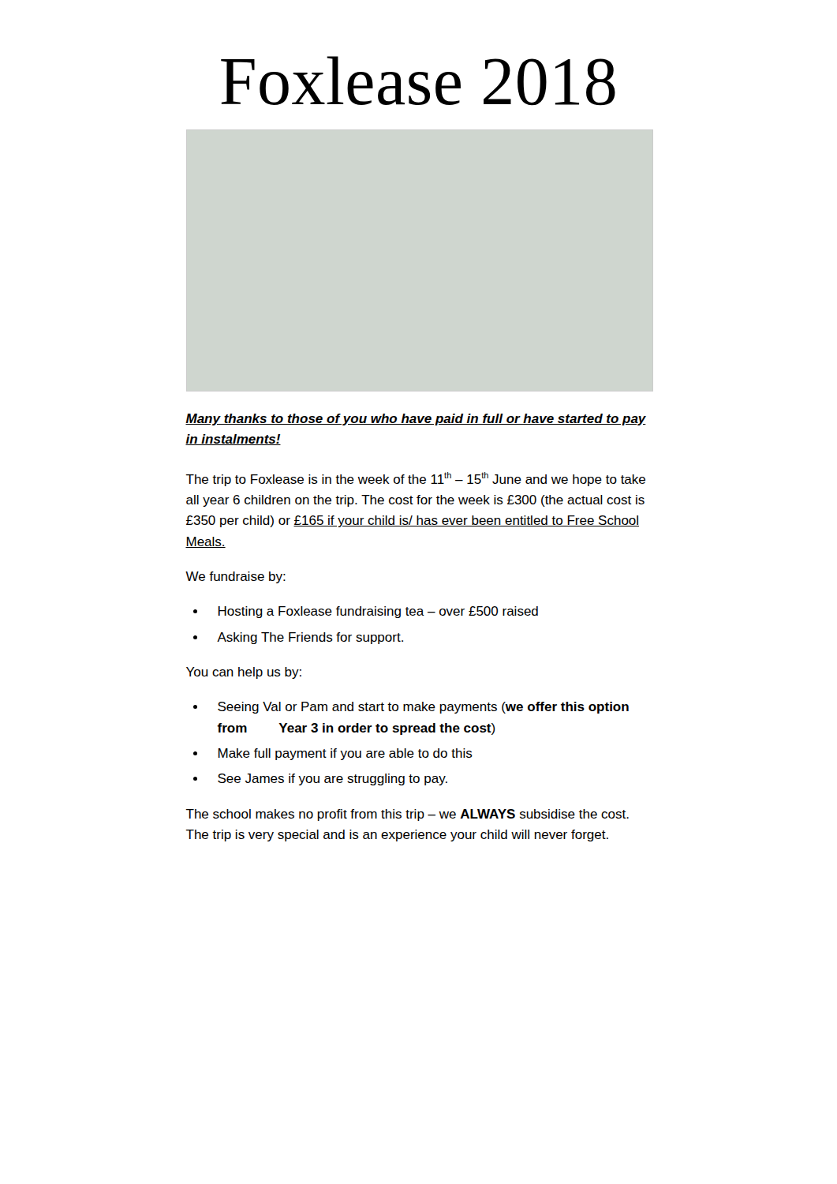Foxlease 2018
Many thanks to those of you who have paid in full or have started to pay in instalments!
The trip to Foxlease is in the week of the 11th – 15th June and we hope to take all year 6 children on the trip. The cost for the week is £300 (the actual cost is £350 per child) or £165 if your child is/ has ever been entitled to Free School Meals.
We fundraise by:
Hosting a Foxlease fundraising tea – over £500 raised
Asking The Friends for support.
You can help us by:
Seeing Val or Pam and start to make payments (we offer this option from Year 3 in order to spread the cost)
Make full payment if you are able to do this
See James if you are struggling to pay.
The school makes no profit from this trip – we ALWAYS subsidise the cost. The trip is very special and is an experience your child will never forget.